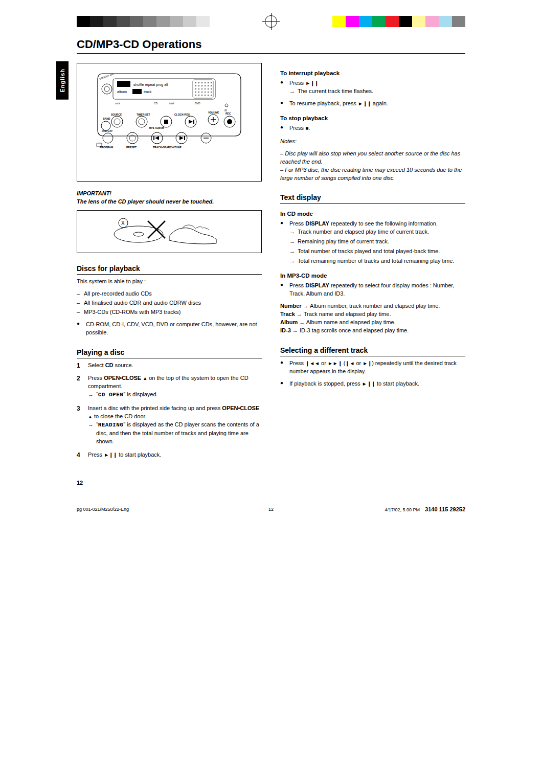CD/MP3-CD Operations
English
shuffle repeat prog all album track STANDBY ON rock CD total DVD IR SOURCE TIMER SET CLOCK•RDS VOLUME REC BAND MP3-ALBUM DISPLAY PROGRAM PRESET TRACK•SEARCH•TUNE
IMPORTANT!
The lens of the CD player should never be touched.
X
Discs for playback
This system is able to play :
All pre-recorded audio CDs
All finalised audio CDR and audio CDRW discs
MP3-CDs (CD-ROMs with MP3 tracks)
CD-ROM, CD-I, CDV, VCD, DVD or computer CDs, however, are not possible.
Playing a disc
Select CD source.
Press OPEN•CLOSE ▲ on the top of the system to open the CD compartment. “CD OPEN” is displayed.
Insert a disc with the printed side facing up and press OPEN•CLOSE ▲ to close the CD door. “READING” is displayed as the CD player scans the contents of a disc, and then the total number of tracks and playing time are shown.
Press ►❙❙ to start playback.
To interrupt playback
Press ►❙❙ The current track time flashes.
To resume playback, press ►❙❙ again.
To stop playback
Press ■.
Notes:
– Disc play will also stop when you select another source or the disc has reached the end.
– For MP3 disc, the disc reading time may exceed 10 seconds due to the large number of songs compiled into one disc.
Text display
In CD mode
Press DISPLAY repeatedly to see the following information. Track number and elapsed play time of current track. Remaining play time of current track. Total number of tracks played and total played-back time. Total remaining number of tracks and total remaining play time.
In MP3-CD mode
Press DISPLAY repeatedly to select four display modes : Number, Track, Album and ID3.
Number → Album number, track number and elapsed play time.
Track → Track name and elapsed play time.
Album → Album name and elapsed play time.
ID-3 → ID-3 tag scrolls once and elapsed play time.
Selecting a different track
Press ❙◄◄ or ►►❙ (❙◄ or ►❙) repeatedly until the desired track number appears in the display.
If playback is stopped, press ►❙❙ to start playback.
12
pg 001-021/M250/22-Eng
12
4/17/02, 5:00 PM 3140 115 29252